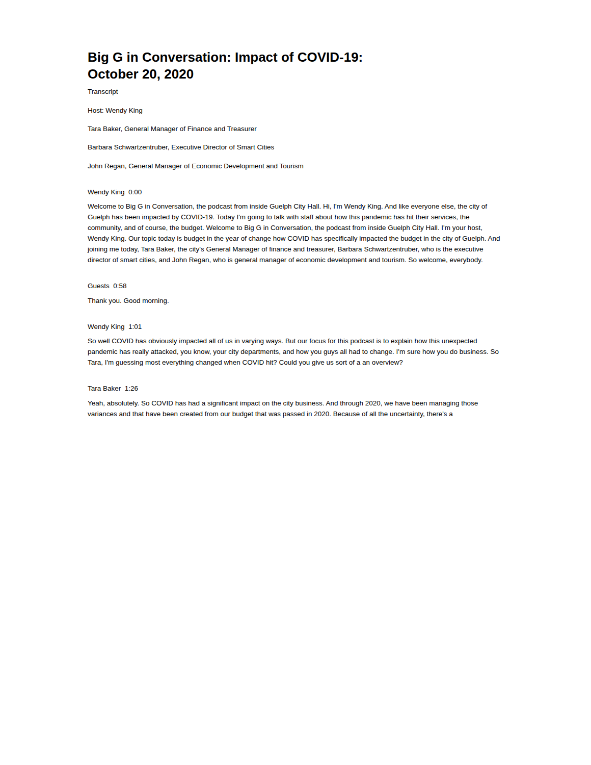Big G in Conversation: Impact of COVID-19:
October 20, 2020
Transcript
Host: Wendy King
Tara Baker, General Manager of Finance and Treasurer
Barbara Schwartzentruber, Executive Director of Smart Cities
John Regan, General Manager of Economic Development and Tourism
Wendy King 0:00
Welcome to Big G in Conversation, the podcast from inside Guelph City Hall. Hi, I'm Wendy King. And like everyone else, the city of Guelph has been impacted by COVID-19. Today I'm going to talk with staff about how this pandemic has hit their services, the community, and of course, the budget. Welcome to Big G in Conversation, the podcast from inside Guelph City Hall. I'm your host, Wendy King. Our topic today is budget in the year of change how COVID has specifically impacted the budget in the city of Guelph. And joining me today, Tara Baker, the city's General Manager of finance and treasurer, Barbara Schwartzentruber, who is the executive director of smart cities, and John Regan, who is general manager of economic development and tourism. So welcome, everybody.
Guests 0:58
Thank you. Good morning.
Wendy King 1:01
So well COVID has obviously impacted all of us in varying ways. But our focus for this podcast is to explain how this unexpected pandemic has really attacked, you know, your city departments, and how you guys all had to change. I'm sure how you do business. So Tara, I'm guessing most everything changed when COVID hit? Could you give us sort of a an overview?
Tara Baker 1:26
Yeah, absolutely. So COVID has had a significant impact on the city business. And through 2020, we have been managing those variances and that have been created from our budget that was passed in 2020. Because of all the uncertainty, there's a